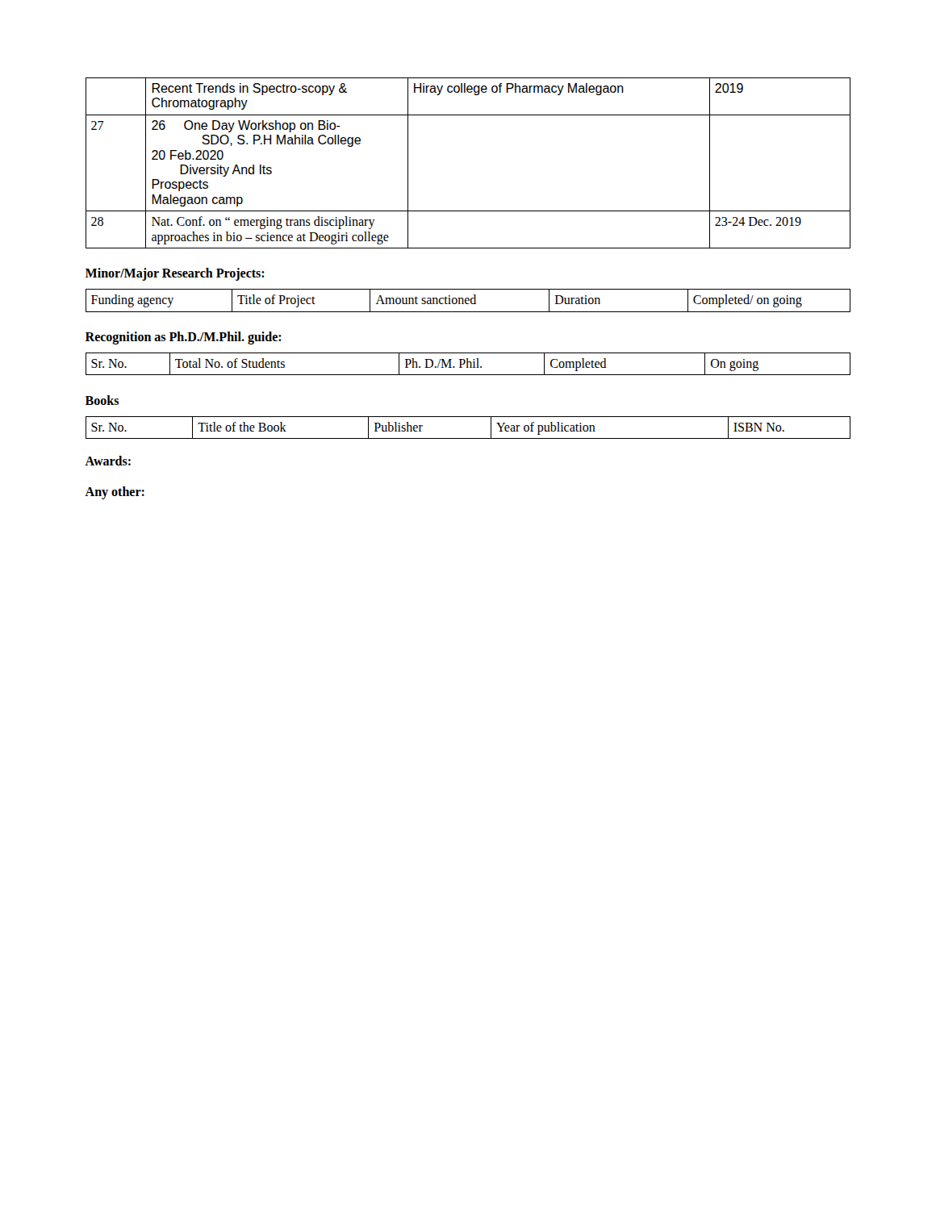| | Recent Trends in Spectro-scopy & Chromatography | Hiray college of Pharmacy Malegaon | 2019 |
| 27 | 26 One Day Workshop on Bio- SDO, S. P.H Mahila College 20 Feb.2020 Diversity And Its Prospects Malegaon camp | | |
| 28 | Nat. Conf. on “ emerging trans disciplinary approaches in bio – science at Deogiri college | | 23-24 Dec. 2019 |
Minor/Major Research Projects:
| Funding agency | Title of Project | Amount sanctioned | Duration | Completed/ on going |
Recognition as Ph.D./M.Phil. guide:
| Sr. No. | Total No. of Students | Ph. D./M. Phil. | Completed | On going |
Books
| Sr. No. | Title of the Book | Publisher | Year of publication | ISBN No. |
Awards:
Any other: